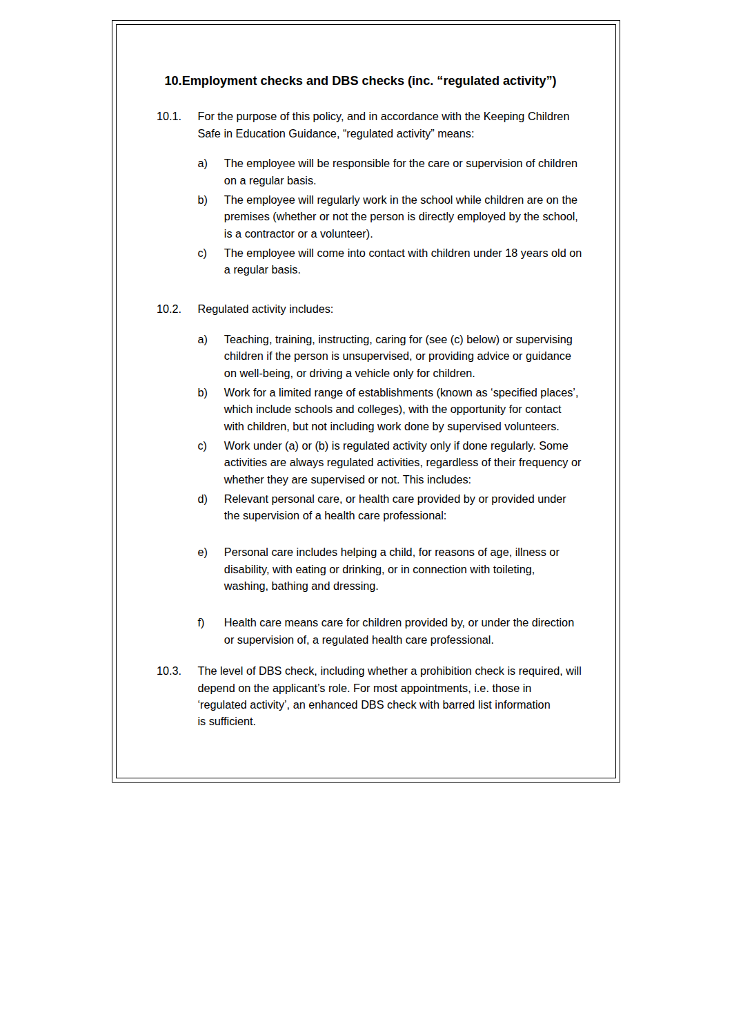10.Employment checks and DBS checks (inc. “regulated activity”)
10.1.
For the purpose of this policy, and in accordance with the Keeping Children Safe in Education Guidance, “regulated activity” means:
a) The employee will be responsible for the care or supervision of children on a regular basis.
b) The employee will regularly work in the school while children are on the premises (whether or not the person is directly employed by the school, is a contractor or a volunteer).
c) The employee will come into contact with children under 18 years old on a regular basis.
10.2.
Regulated activity includes:
a) Teaching, training, instructing, caring for (see (c) below) or supervising children if the person is unsupervised, or providing advice or guidance on well-being, or driving a vehicle only for children.
b) Work for a limited range of establishments (known as ‘specified places’, which include schools and colleges), with the opportunity for contact with children, but not including work done by supervised volunteers.
c) Work under (a) or (b) is regulated activity only if done regularly. Some activities are always regulated activities, regardless of their frequency or whether they are supervised or not. This includes:
d) Relevant personal care, or health care provided by or provided under the supervision of a health care professional:
e) Personal care includes helping a child, for reasons of age, illness or disability, with eating or drinking, or in connection with toileting, washing, bathing and dressing.
f) Health care means care for children provided by, or under the direction or supervision of, a regulated health care professional.
10.3.
The level of DBS check, including whether a prohibition check is required, will depend on the applicant’s role. For most appointments, i.e. those in ‘regulated activity’, an enhanced DBS check with barred list information is sufficient.